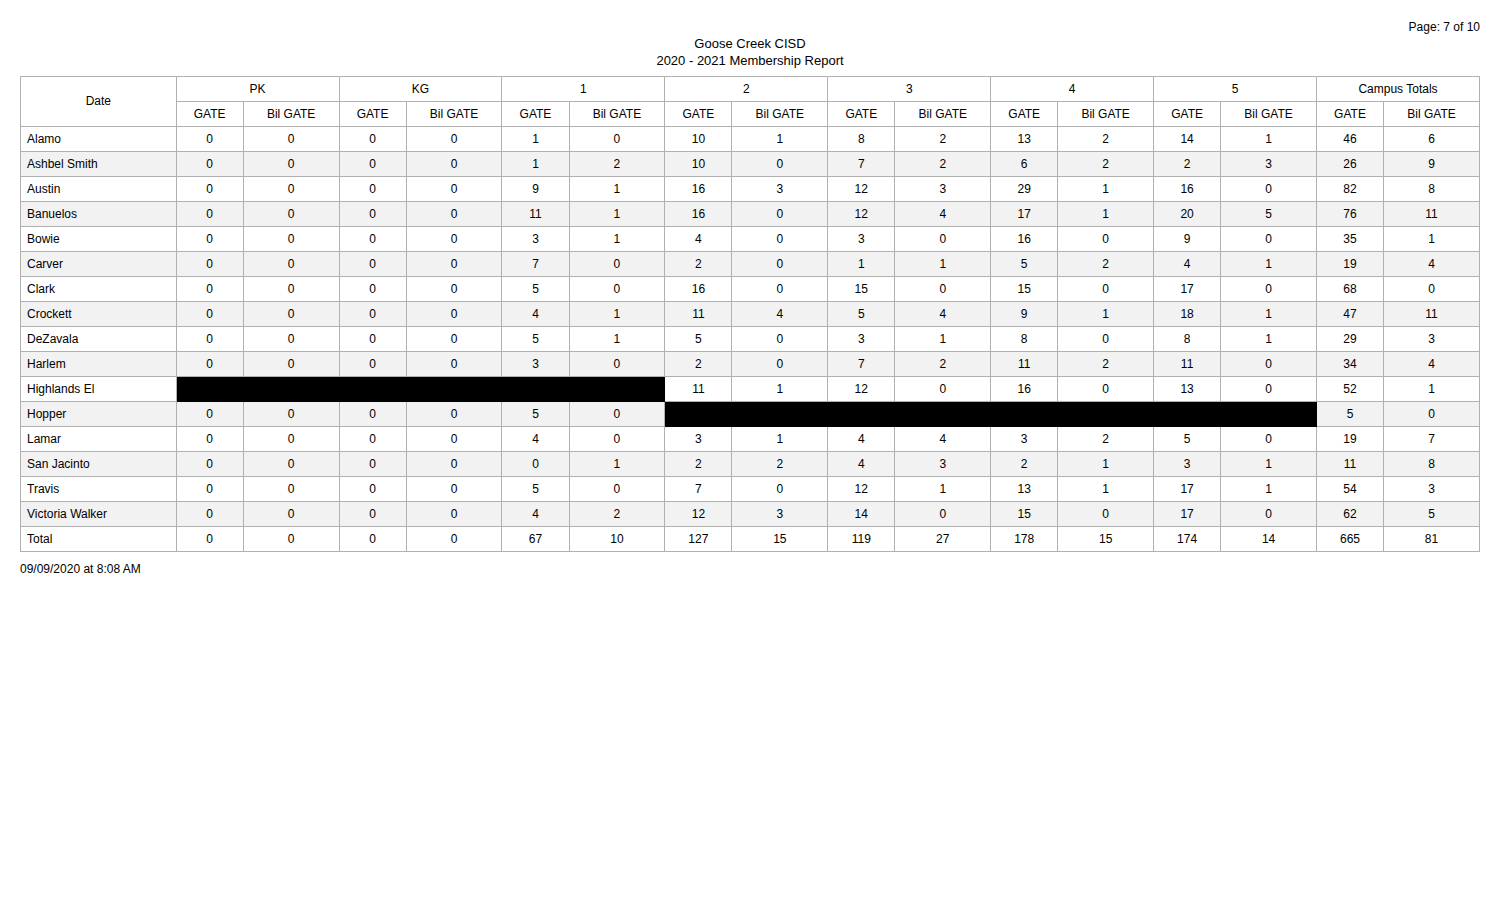Page: 7 of 10
Goose Creek CISD
2020 - 2021 Membership Report
| Date | PK | KG | 1 | 2 | 3 | 4 | 5 | Campus Totals |
| --- | --- | --- | --- | --- | --- | --- | --- | --- |
| GATE | Bil GATE | GATE | Bil GATE | GATE | Bil GATE | GATE | Bil GATE | GATE | Bil GATE | GATE | Bil GATE | GATE | Bil GATE | GATE | Bil GATE |
| Alamo | 0 | 0 | 0 | 0 | 1 | 0 | 10 | 1 | 8 | 2 | 13 | 2 | 14 | 1 | 46 | 6 |
| Ashbel Smith | 0 | 0 | 0 | 0 | 1 | 2 | 10 | 0 | 7 | 2 | 6 | 2 | 2 | 3 | 26 | 9 |
| Austin | 0 | 0 | 0 | 0 | 9 | 1 | 16 | 3 | 12 | 3 | 29 | 1 | 16 | 0 | 82 | 8 |
| Banuelos | 0 | 0 | 0 | 0 | 11 | 1 | 16 | 0 | 12 | 4 | 17 | 1 | 20 | 5 | 76 | 11 |
| Bowie | 0 | 0 | 0 | 0 | 3 | 1 | 4 | 0 | 3 | 0 | 16 | 0 | 9 | 0 | 35 | 1 |
| Carver | 0 | 0 | 0 | 0 | 7 | 0 | 2 | 0 | 1 | 1 | 5 | 2 | 4 | 1 | 19 | 4 |
| Clark | 0 | 0 | 0 | 0 | 5 | 0 | 16 | 0 | 15 | 0 | 15 | 0 | 17 | 0 | 68 | 0 |
| Crockett | 0 | 0 | 0 | 0 | 4 | 1 | 11 | 4 | 5 | 4 | 9 | 1 | 18 | 1 | 47 | 11 |
| DeZavala | 0 | 0 | 0 | 0 | 5 | 1 | 5 | 0 | 3 | 1 | 8 | 0 | 8 | 1 | 29 | 3 |
| Harlem | 0 | 0 | 0 | 0 | 3 | 0 | 2 | 0 | 7 | 2 | 11 | 2 | 11 | 0 | 34 | 4 |
| Highlands El | | | | | | | 11 | 1 | 12 | 0 | 16 | 0 | 13 | 0 | 52 | 1 |
| Hopper | 0 | 0 | 0 | 0 | 5 | 0 | | | | | | | | | 5 | 0 |
| Lamar | 0 | 0 | 0 | 0 | 4 | 0 | 3 | 1 | 4 | 4 | 3 | 2 | 5 | 0 | 19 | 7 |
| San Jacinto | 0 | 0 | 0 | 0 | 0 | 1 | 2 | 2 | 4 | 3 | 2 | 1 | 3 | 1 | 11 | 8 |
| Travis | 0 | 0 | 0 | 0 | 5 | 0 | 7 | 0 | 12 | 1 | 13 | 1 | 17 | 1 | 54 | 3 |
| Victoria Walker | 0 | 0 | 0 | 0 | 4 | 2 | 12 | 3 | 14 | 0 | 15 | 0 | 17 | 0 | 62 | 5 |
| Total | 0 | 0 | 0 | 0 | 67 | 10 | 127 | 15 | 119 | 27 | 178 | 15 | 174 | 14 | 665 | 81 |
09/09/2020 at 8:08 AM